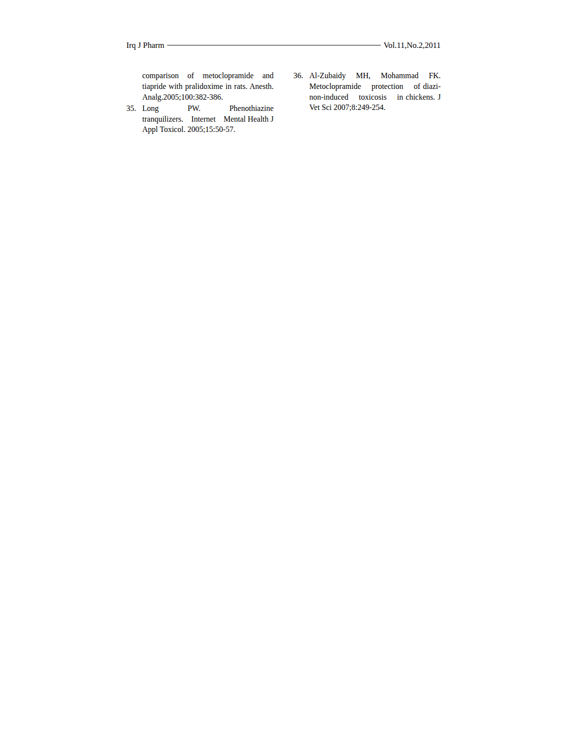Irq J Pharm Vol.11,No.2,2011
comparison of metoclopramide and tiapride with pralidoxime in rats. Anesth. Analg.2005;100:382-386.
35. Long PW. Phenothiazine tranquilizers. Internet Mental Health J Appl Toxicol. 2005;15:50-57.
36. Al-Zubaidy MH, Mohammad FK. Metoclopramide protection of diazinon-induced toxicosis in chickens. J Vet Sci 2007;8:249-254.